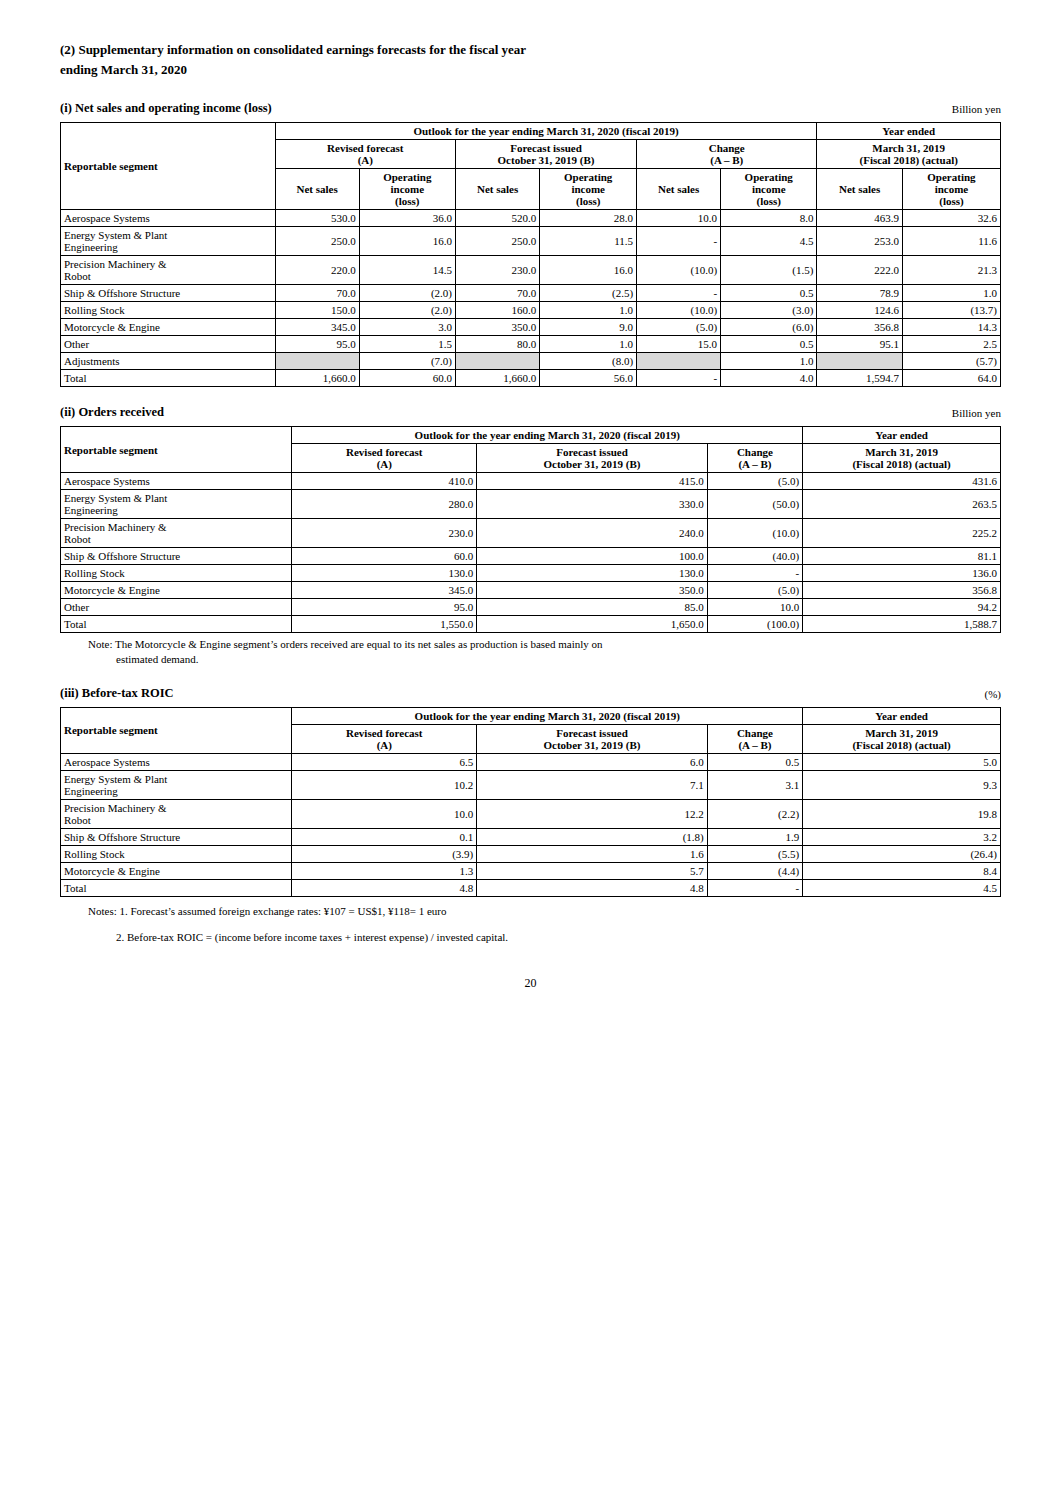(2) Supplementary information on consolidated earnings forecasts for the fiscal year
ending March 31, 2020
(i) Net sales and operating income (loss)
Billion yen
| Reportable segment | Outlook for the year ending March 31, 2020 (fiscal 2019) | Year ended |
| --- | --- | --- |
| Revised forecast (A) | Forecast issued October 31, 2019 (B) | Change (A – B) | March 31, 2019 (Fiscal 2018) (actual) |
| Net sales | Operating income (loss) | Net sales | Operating income (loss) | Net sales | Operating income (loss) | Net sales | Operating income (loss) |
| Aerospace Systems | 530.0 | 36.0 | 520.0 | 28.0 | 10.0 | 8.0 | 463.9 | 32.6 |
| Energy System & Plant Engineering | 250.0 | 16.0 | 250.0 | 11.5 | - | 4.5 | 253.0 | 11.6 |
| Precision Machinery & Robot | 220.0 | 14.5 | 230.0 | 16.0 | (10.0) | (1.5) | 222.0 | 21.3 |
| Ship & Offshore Structure | 70.0 | (2.0) | 70.0 | (2.5) | - | 0.5 | 78.9 | 1.0 |
| Rolling Stock | 150.0 | (2.0) | 160.0 | 1.0 | (10.0) | (3.0) | 124.6 | (13.7) |
| Motorcycle & Engine | 345.0 | 3.0 | 350.0 | 9.0 | (5.0) | (6.0) | 356.8 | 14.3 |
| Other | 95.0 | 1.5 | 80.0 | 1.0 | 15.0 | 0.5 | 95.1 | 2.5 |
| Adjustments | | (7.0) | | (8.0) | | 1.0 | | (5.7) |
| Total | 1,660.0 | 60.0 | 1,660.0 | 56.0 | - | 4.0 | 1,594.7 | 64.0 |
(ii) Orders received
Billion yen
| Reportable segment | Outlook for the year ending March 31, 2020 (fiscal 2019) | Year ended |
| --- | --- | --- |
| Revised forecast (A) | Forecast issued October 31, 2019 (B) | Change (A – B) | March 31, 2019 (Fiscal 2018) (actual) |
| Aerospace Systems | 410.0 | 415.0 | (5.0) | 431.6 |
| Energy System & Plant Engineering | 280.0 | 330.0 | (50.0) | 263.5 |
| Precision Machinery & Robot | 230.0 | 240.0 | (10.0) | 225.2 |
| Ship & Offshore Structure | 60.0 | 100.0 | (40.0) | 81.1 |
| Rolling Stock | 130.0 | 130.0 | - | 136.0 |
| Motorcycle & Engine | 345.0 | 350.0 | (5.0) | 356.8 |
| Other | 95.0 | 85.0 | 10.0 | 94.2 |
| Total | 1,550.0 | 1,650.0 | (100.0) | 1,588.7 |
Note: The Motorcycle & Engine segment’s orders received are equal to its net sales as production is based mainly on
estimated demand.
(iii) Before-tax ROIC
(%)
| Reportable segment | Outlook for the year ending March 31, 2020 (fiscal 2019) | Year ended |
| --- | --- | --- |
| Revised forecast (A) | Forecast issued October 31, 2019 (B) | Change (A – B) | March 31, 2019 (Fiscal 2018) (actual) |
| Aerospace Systems | 6.5 | 6.0 | 0.5 | 5.0 |
| Energy System & Plant Engineering | 10.2 | 7.1 | 3.1 | 9.3 |
| Precision Machinery & Robot | 10.0 | 12.2 | (2.2) | 19.8 |
| Ship & Offshore Structure | 0.1 | (1.8) | 1.9 | 3.2 |
| Rolling Stock | (3.9) | 1.6 | (5.5) | (26.4) |
| Motorcycle & Engine | 1.3 | 5.7 | (4.4) | 8.4 |
| Total | 4.8 | 4.8 | - | 4.5 |
Notes: 1. Forecast’s assumed foreign exchange rates: ¥107 = US$1, ¥118= 1 euro
2. Before-tax ROIC = (income before income taxes + interest expense) / invested capital.
20